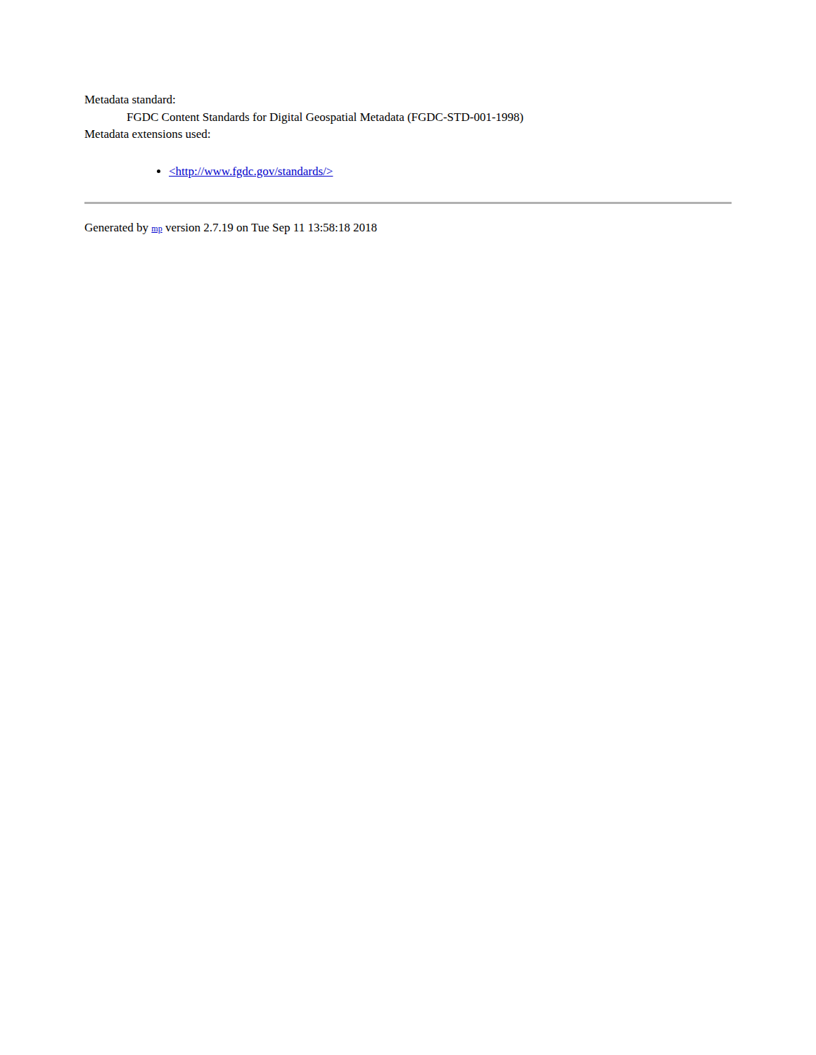Metadata standard:
FGDC Content Standards for Digital Geospatial Metadata (FGDC-STD-001-1998)
Metadata extensions used:
<http://www.fgdc.gov/standards/>
Generated by mp version 2.7.19 on Tue Sep 11 13:58:18 2018